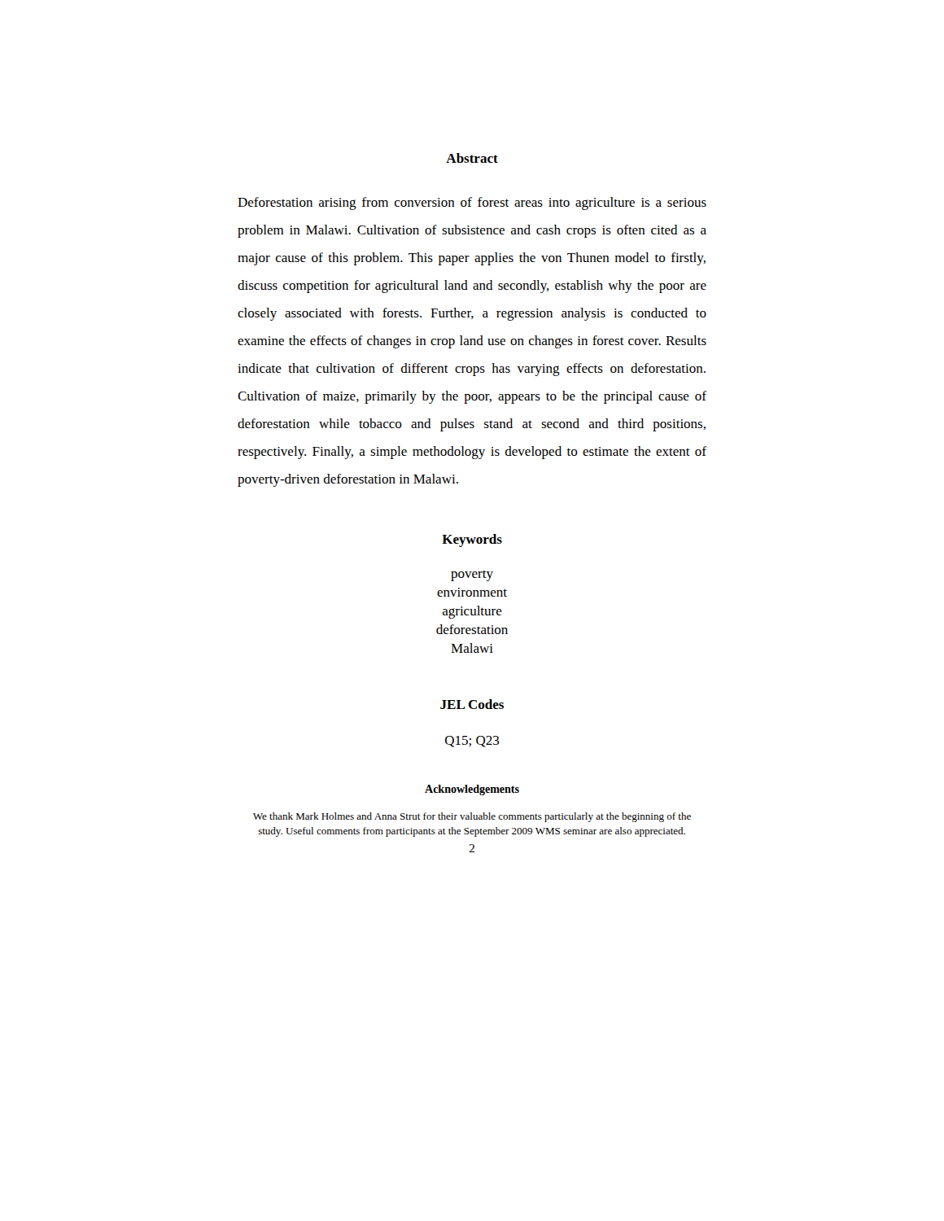Abstract
Deforestation arising from conversion of forest areas into agriculture is a serious problem in Malawi. Cultivation of subsistence and cash crops is often cited as a major cause of this problem. This paper applies the von Thunen model to firstly, discuss competition for agricultural land and secondly, establish why the poor are closely associated with forests. Further, a regression analysis is conducted to examine the effects of changes in crop land use on changes in forest cover. Results indicate that cultivation of different crops has varying effects on deforestation. Cultivation of maize, primarily by the poor, appears to be the principal cause of deforestation while tobacco and pulses stand at second and third positions, respectively. Finally, a simple methodology is developed to estimate the extent of poverty-driven deforestation in Malawi.
Keywords
poverty
environment
agriculture
deforestation
Malawi
JEL Codes
Q15; Q23
Acknowledgements
We thank Mark Holmes and Anna Strut for their valuable comments particularly at the beginning of the
study. Useful comments from participants at the September 2009 WMS seminar are also appreciated.
2